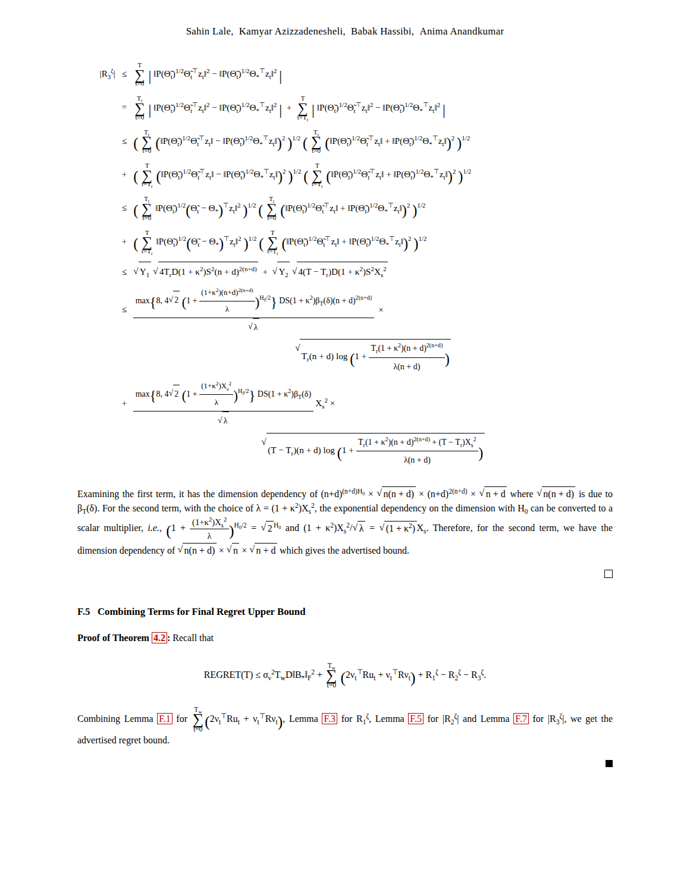Sahin Lale, Kamyar Azizzadenesheli, Babak Hassibi, Anima Anandkumar
|R3ζ|
≤
T∑t=0 | ‖P(Θ̃t)1/2Θ̃t⊤zt‖2 − ‖P(Θ̃t)1/2Θ*⊤zt‖2 |
=
Tr∑t=0 | ‖P(Θ̃t)1/2Θ̃t⊤zt‖2 − ‖P(Θ̃t)1/2Θ*⊤zt‖2 | + T∑t=Tr | ‖P(Θ̃t)1/2Θ̃t⊤zt‖2 − ‖P(Θ̃t)1/2Θ*⊤zt‖2 |
≤
( Tr∑t=0 (‖P(Θ̃t)1/2Θ̃t⊤zt‖ − ‖P(Θ̃t)1/2Θ*⊤zt‖)2 )1/2 ( Tr∑t=0 (‖P(Θ̃t)1/2Θ̃t⊤zt‖ + ‖P(Θ̃t)1/2Θ*⊤zt‖)2 )1/2
+
( T∑t=Tr (‖P(Θ̃t)1/2Θ̃t⊤zt‖ − ‖P(Θ̃t)1/2Θ*⊤zt‖)2 )1/2 ( T∑t=Tr (‖P(Θ̃t)1/2Θ̃t⊤zt‖ + ‖P(Θ̃t)1/2Θ*⊤zt‖)2 )1/2
≤
( Tr∑t=0 ‖P(Θ̃t)1/2(Θ̃t − Θ*)⊤zt‖2 )1/2 ( Tr∑t=0 (‖P(Θ̃t)1/2Θ̃t⊤zt‖ + ‖P(Θ̃t)1/2Θ*⊤zt‖)2 )1/2
+
( T∑t=Tr ‖P(Θ̃t)1/2(Θ̃t − Θ*)⊤zt‖2 )1/2 ( T∑t=Tr (‖P(Θ̃t)1/2Θ̃t⊤zt‖ + ‖P(Θ̃t)1/2Θ*⊤zt‖)2 )1/2
≤
Y1 4TrD(1 + κ2)S2(n + d)2(n+d) + Y2 4(T − Tr)D(1 + κ2)S2Xs2
≤
max{8, 42 (1 + (1+κ2)(n+d)2(n+d) λ)H0/2} DS(1 + κ2)βT(δ)(n + d)2(n+d) λ ×
Tr(n + d) log (1 + Tr(1 + κ2)(n + d)2(n+d) λ(n + d))
+
max{8, 42 (1 + (1+κ2)Xs2 λ)H0/2} DS(1 + κ2)βT(δ) λ Xs2 ×
(T − Tr)(n + d) log (1 + Tr(1 + κ2)(n + d)2(n+d) + (T − Tr)Xs2 λ(n + d))
Examining the first term, it has the dimension dependency of (n+d)(n+d)H0 × n(n + d) × (n+d)2(n+d) × n + d where n(n + d) is due to βT(δ). For the second term, with the choice of λ = (1 + κ2)Xs2, the exponential dependency on the dimension with H0 can be converted to a scalar multiplier, i.e., (1 + (1+κ2)Xs2 λ)H0/2 = 2H0 and (1 + κ2)Xs2/λ = (1 + κ2) Xs. Therefore, for the second term, we have the dimension dependency of n(n + d) × n × n + d which gives the advertised bound.
F.5 Combining Terms for Final Regret Upper Bound
Proof of Theorem 4.2: Recall that
REGRET(T) ≤ σν2TwD‖B*‖F2 + Tw∑t=0 (2νt⊤Rut + νt⊤Rνt) + R1ζ − R2ζ − R3ζ.
Combining Lemma F.1 for Tw∑t=0(2νt⊤Rut + νt⊤Rνt), Lemma F.3 for R1ζ, Lemma F.5 for |R2ζ| and Lemma F.7 for |R3ζ|, we get the advertised regret bound.